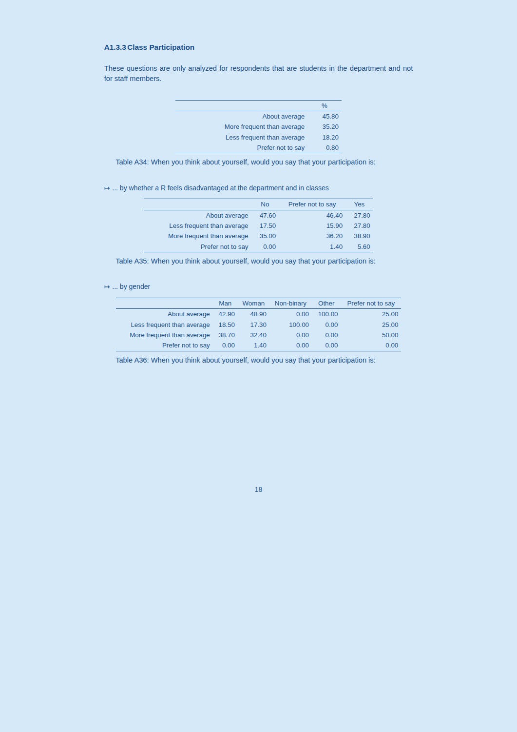A1.3.3 Class Participation
These questions are only analyzed for respondents that are students in the department and not for staff members.
| | % |
| --- | --- |
| About average | 45.80 |
| More frequent than average | 35.20 |
| Less frequent than average | 18.20 |
| Prefer not to say | 0.80 |
Table A34: When you think about yourself, would you say that your participation is:
↦... by whether a R feels disadvantaged at the department and in classes
| | No | Prefer not to say | Yes |
| --- | --- | --- | --- |
| About average | 47.60 | 46.40 | 27.80 |
| Less frequent than average | 17.50 | 15.90 | 27.80 |
| More frequent than average | 35.00 | 36.20 | 38.90 |
| Prefer not to say | 0.00 | 1.40 | 5.60 |
Table A35: When you think about yourself, would you say that your participation is:
↦... by gender
| | Man | Woman | Non-binary | Other | Prefer not to say |
| --- | --- | --- | --- | --- | --- |
| About average | 42.90 | 48.90 | 0.00 | 100.00 | 25.00 |
| Less frequent than average | 18.50 | 17.30 | 100.00 | 0.00 | 25.00 |
| More frequent than average | 38.70 | 32.40 | 0.00 | 0.00 | 50.00 |
| Prefer not to say | 0.00 | 1.40 | 0.00 | 0.00 | 0.00 |
Table A36: When you think about yourself, would you say that your participation is:
18